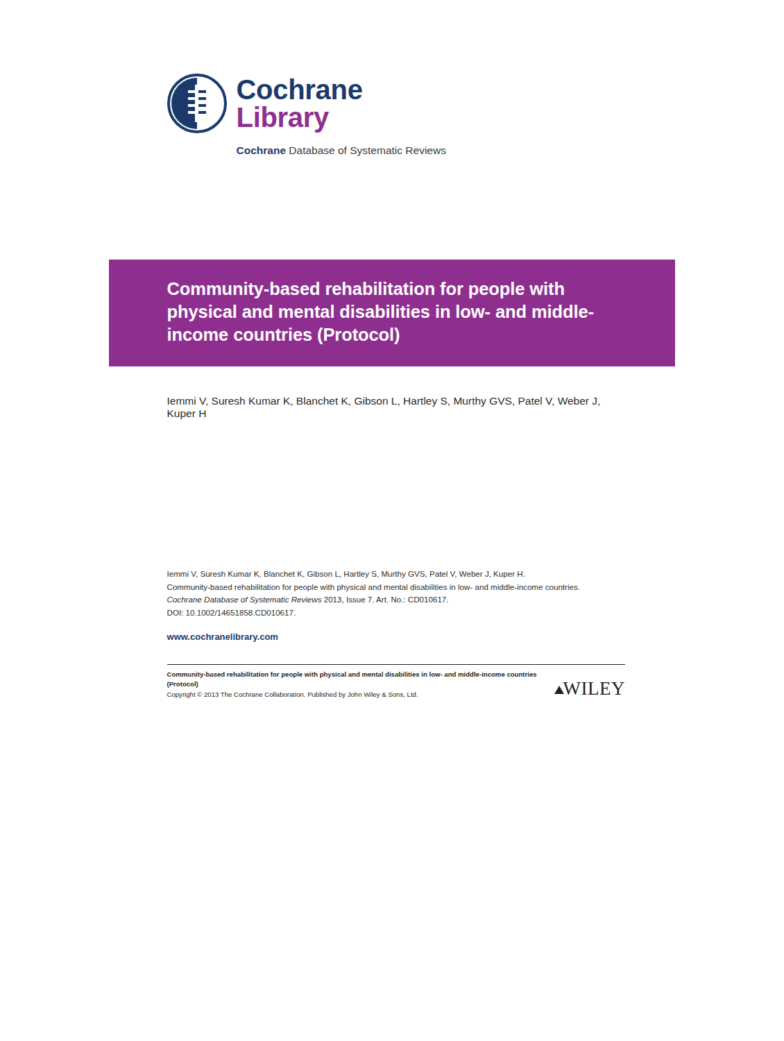Cochrane Library
Cochrane Database of Systematic Reviews
Community-based rehabilitation for people with physical and mental disabilities in low- and middle-income countries (Protocol)
Iemmi V, Suresh Kumar K, Blanchet K, Gibson L, Hartley S, Murthy GVS, Patel V, Weber J, Kuper H
Iemmi V, Suresh Kumar K, Blanchet K, Gibson L, Hartley S, Murthy GVS, Patel V, Weber J, Kuper H.
Community-based rehabilitation for people with physical and mental disabilities in low- and middle-income countries.
Cochrane Database of Systematic Reviews 2013, Issue 7. Art. No.: CD010617.
DOI: 10.1002/14651858.CD010617. www.cochranelibrary.com
Community-based rehabilitation for people with physical and mental disabilities in low- and middle-income countries (Protocol)
Copyright © 2013 The Cochrane Collaboration. Published by John Wiley & Sons, Ltd.
WILEY